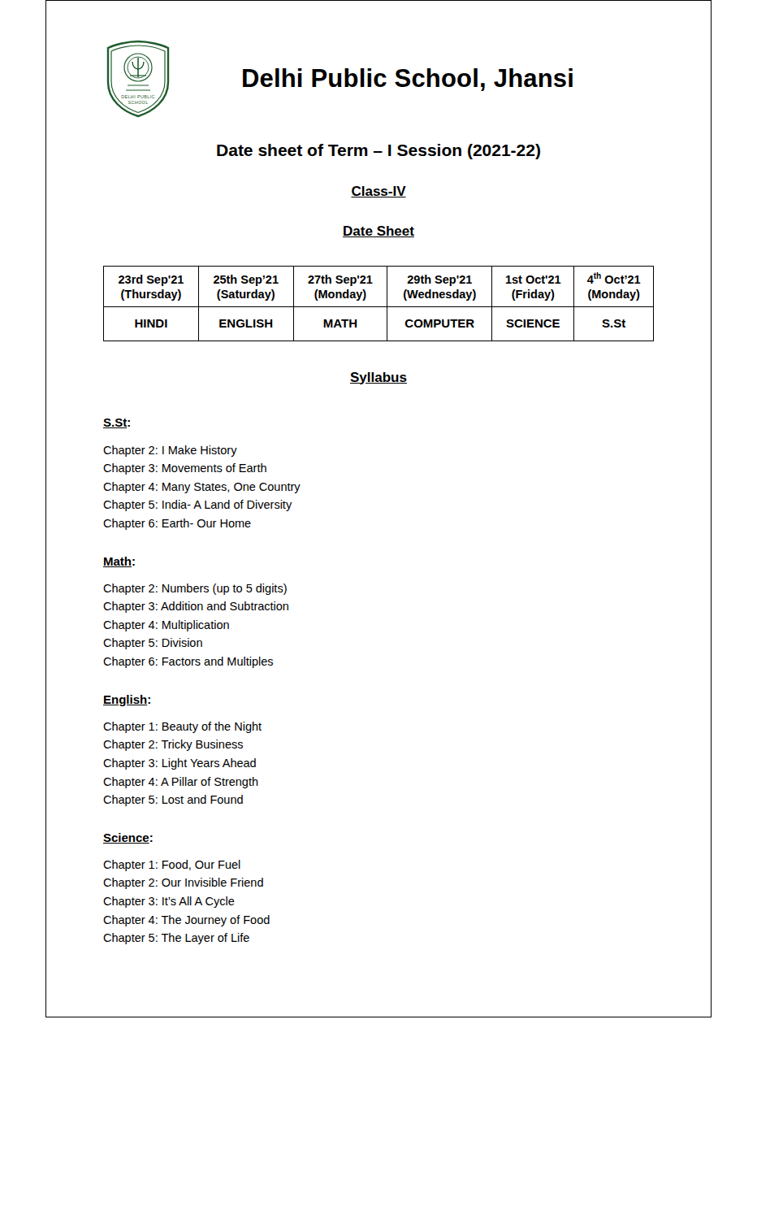DELHI PUBLIC SCHOOL
Delhi Public School, Jhansi
Date sheet of Term – I Session (2021-22)
Class-IV
Date Sheet
| 23rd Sep'21 (Thursday) | 25th Sep’21 (Saturday) | 27th Sep'21 (Monday) | 29th Sep'21 (Wednesday) | 1st Oct'21 (Friday) | 4 th Oct’21 (Monday) |
| --- | --- | --- | --- | --- | --- |
| HINDI | ENGLISH | MATH | COMPUTER | SCIENCE | S.St |
Syllabus
S.St:
Chapter 2: I Make History
Chapter 3: Movements of Earth
Chapter 4: Many States, One Country
Chapter 5: India- A Land of Diversity
Chapter 6: Earth- Our Home
Math:
Chapter 2: Numbers (up to 5 digits)
Chapter 3: Addition and Subtraction
Chapter 4: Multiplication
Chapter 5: Division
Chapter 6: Factors and Multiples
English:
Chapter 1: Beauty of the Night
Chapter 2: Tricky Business
Chapter 3: Light Years Ahead
Chapter 4: A Pillar of Strength
Chapter 5: Lost and Found
Science:
Chapter 1: Food, Our Fuel
Chapter 2: Our Invisible Friend
Chapter 3: It’s All A Cycle
Chapter 4: The Journey of Food
Chapter 5: The Layer of Life